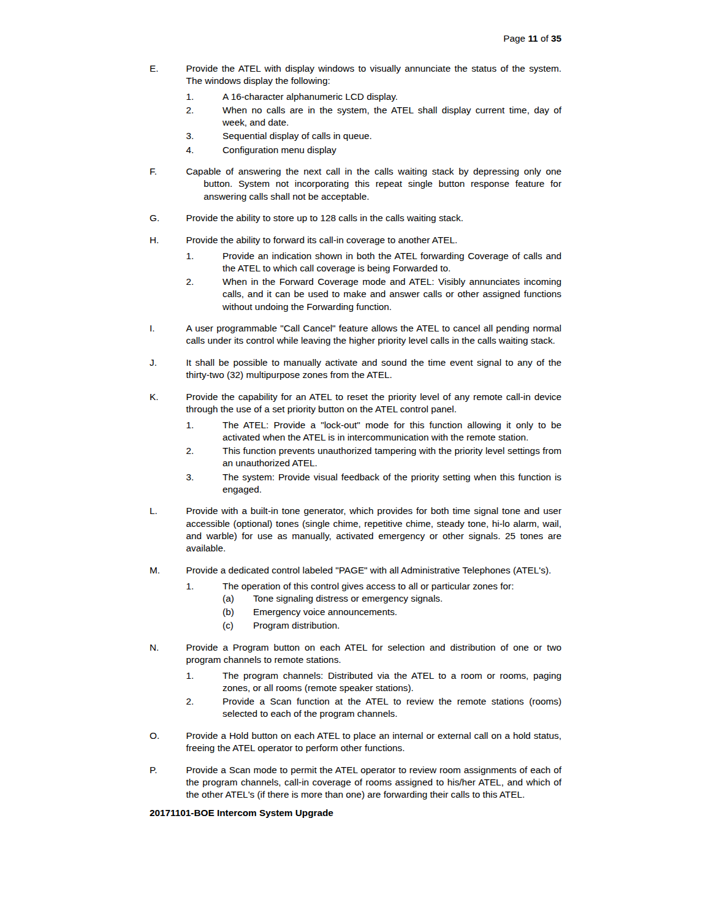Page 11 of 35
E.
Provide the ATEL with display windows to visually annunciate the status of the system. The windows display the following:
1.
A 16-character alphanumeric LCD display.
2.
When no calls are in the system, the ATEL shall display current time, day of week, and date.
3.
Sequential display of calls in queue.
4.
Configuration menu display
F.
Capable of answering the next call in the calls waiting stack by depressing only one button. System not incorporating this repeat single button response feature for answering calls shall not be acceptable.
G.
Provide the ability to store up to 128 calls in the calls waiting stack.
H.
Provide the ability to forward its call-in coverage to another ATEL.
1.
Provide an indication shown in both the ATEL forwarding Coverage of calls and the ATEL to which call coverage is being Forwarded to.
2.
When in the Forward Coverage mode and ATEL: Visibly annunciates incoming calls, and it can be used to make and answer calls or other assigned functions without undoing the Forwarding function.
I.
A user programmable "Call Cancel" feature allows the ATEL to cancel all pending normal calls under its control while leaving the higher priority level calls in the calls waiting stack.
J.
It shall be possible to manually activate and sound the time event signal to any of the thirty-two (32) multipurpose zones from the ATEL.
K.
Provide the capability for an ATEL to reset the priority level of any remote call-in device through the use of a set priority button on the ATEL control panel.
1.
The ATEL: Provide a "lock-out" mode for this function allowing it only to be activated when the ATEL is in intercommunication with the remote station.
2.
This function prevents unauthorized tampering with the priority level settings from an unauthorized ATEL.
3.
The system: Provide visual feedback of the priority setting when this function is engaged.
L.
Provide with a built-in tone generator, which provides for both time signal tone and user accessible (optional) tones (single chime, repetitive chime, steady tone, hi-lo alarm, wail, and warble) for use as manually, activated emergency or other signals. 25 tones are available.
M.
Provide a dedicated control labeled "PAGE" with all Administrative Telephones (ATEL's).
1.
The operation of this control gives access to all or particular zones for:
(a)
Tone signaling distress or emergency signals.
(b)
Emergency voice announcements.
(c)
Program distribution.
N.
Provide a Program button on each ATEL for selection and distribution of one or two program channels to remote stations.
1.
The program channels: Distributed via the ATEL to a room or rooms, paging zones, or all rooms (remote speaker stations).
2.
Provide a Scan function at the ATEL to review the remote stations (rooms) selected to each of the program channels.
O.
Provide a Hold button on each ATEL to place an internal or external call on a hold status, freeing the ATEL operator to perform other functions.
P.
Provide a Scan mode to permit the ATEL operator to review room assignments of each of the program channels, call-in coverage of rooms assigned to his/her ATEL, and which of the other ATEL's (if there is more than one) are forwarding their calls to this ATEL.
20171101-BOE Intercom System Upgrade